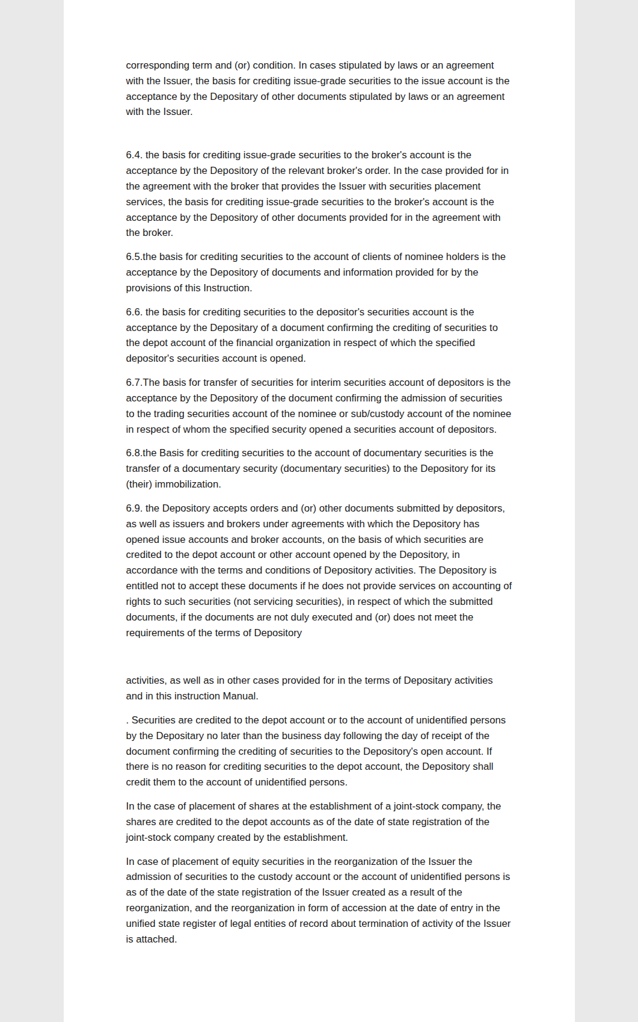corresponding term and (or) condition. In cases stipulated by laws or an agreement with the Issuer, the basis for crediting issue-grade securities to the issue account is the acceptance by the Depositary of other documents stipulated by laws or an agreement with the Issuer.
6.4. the basis for crediting issue-grade securities to the broker's account is the acceptance by the Depository of the relevant broker's order. In the case provided for in the agreement with the broker that provides the Issuer with securities placement services, the basis for crediting issue-grade securities to the broker's account is the acceptance by the Depository of other documents provided for in the agreement with the broker.
6.5.the basis for crediting securities to the account of clients of nominee holders is the acceptance by the Depository of documents and information provided for by the provisions of this Instruction.
6.6. the basis for crediting securities to the depositor's securities account is the acceptance by the Depositary of a document confirming the crediting of securities to the depot account of the financial organization in respect of which the specified depositor's securities account is opened.
6.7.The basis for transfer of securities for interim securities account of depositors is the acceptance by the Depository of the document confirming the admission of securities to the trading securities account of the nominee or sub/custody account of the nominee in respect of whom the specified security opened a securities account of depositors.
6.8.the Basis for crediting securities to the account of documentary securities is the transfer of a documentary security (documentary securities) to the Depository for its (their) immobilization.
6.9. the Depository accepts orders and (or) other documents submitted by depositors, as well as issuers and brokers under agreements with which the Depository has opened issue accounts and broker accounts, on the basis of which securities are credited to the depot account or other account opened by the Depository, in accordance with the terms and conditions of Depository activities. The Depository is entitled not to accept these documents if he does not provide services on accounting of rights to such securities (not servicing securities), in respect of which the submitted documents, if the documents are not duly executed and (or) does not meet the requirements of the terms of Depository
activities, as well as in other cases provided for in the terms of Depositary activities and in this instruction Manual.
. Securities are credited to the depot account or to the account of unidentified persons by the Depositary no later than the business day following the day of receipt of the document confirming the crediting of securities to the Depository's open account. If there is no reason for crediting securities to the depot account, the Depository shall credit them to the account of unidentified persons.
In the case of placement of shares at the establishment of a joint-stock company, the shares are credited to the depot accounts as of the date of state registration of the joint-stock company created by the establishment.
In case of placement of equity securities in the reorganization of the Issuer the admission of securities to the custody account or the account of unidentified persons is as of the date of the state registration of the Issuer created as a result of the reorganization, and the reorganization in form of accession at the date of entry in the unified state register of legal entities of record about termination of activity of the Issuer is attached.